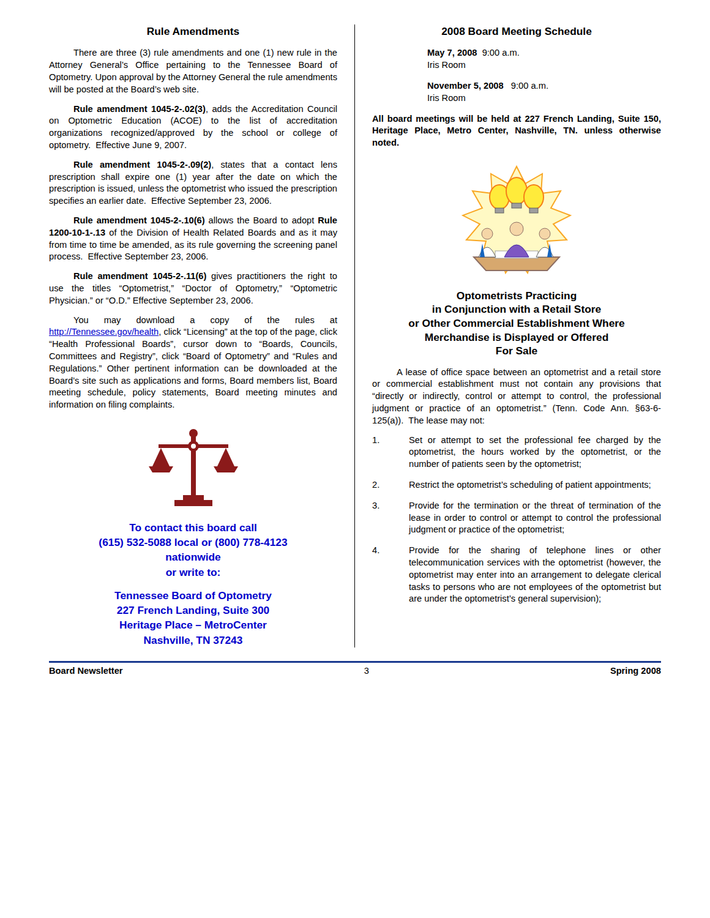Rule Amendments
There are three (3) rule amendments and one (1) new rule in the Attorney General’s Office pertaining to the Tennessee Board of Optometry. Upon approval by the Attorney General the rule amendments will be posted at the Board’s web site.
Rule amendment 1045-2-.02(3), adds the Accreditation Council on Optometric Education (ACOE) to the list of accreditation organizations recognized/approved by the school or college of optometry. Effective June 9, 2007.
Rule amendment 1045-2-.09(2), states that a contact lens prescription shall expire one (1) year after the date on which the prescription is issued, unless the optometrist who issued the prescription specifies an earlier date. Effective September 23, 2006.
Rule amendment 1045-2-.10(6) allows the Board to adopt Rule 1200-10-1-.13 of the Division of Health Related Boards and as it may from time to time be amended, as its rule governing the screening panel process. Effective September 23, 2006.
Rule amendment 1045-2-.11(6) gives practitioners the right to use the titles “Optometrist,” “Doctor of Optometry,” “Optometric Physician.” or “O.D.” Effective September 23, 2006.
You may download a copy of the rules at http://Tennessee.gov/health, click “Licensing” at the top of the page, click “Health Professional Boards”, cursor down to “Boards, Councils, Committees and Registry”, click “Board of Optometry” and “Rules and Regulations.” Other pertinent information can be downloaded at the Board’s site such as applications and forms, Board members list, Board meeting schedule, policy statements, Board meeting minutes and information on filing complaints.
To contact this board call
(615) 532-5088 local or (800) 778-4123
nationwide
or write to:
Tennessee Board of Optometry
227 French Landing, Suite 300
Heritage Place – MetroCenter
Nashville, TN 37243
2008 Board Meeting Schedule
May 7, 2008 9:00 a.m.
Iris Room
November 5, 2008 9:00 a.m.
Iris Room
All board meetings will be held at 227 French Landing, Suite 150, Heritage Place, Metro Center, Nashville, TN. unless otherwise noted.
Optometrists Practicing
in Conjunction with a Retail Store
or Other Commercial Establishment Where
Merchandise is Displayed or Offered
For Sale
A lease of office space between an optometrist and a retail store or commercial establishment must not contain any provisions that “directly or indirectly, control or attempt to control, the professional judgment or practice of an optometrist.” (Tenn. Code Ann. §63-6-125(a)). The lease may not:
1. Set or attempt to set the professional fee charged by the optometrist, the hours worked by the optometrist, or the number of patients seen by the optometrist;
2. Restrict the optometrist’s scheduling of patient appointments;
3. Provide for the termination or the threat of termination of the lease in order to control or attempt to control the professional judgment or practice of the optometrist;
4. Provide for the sharing of telephone lines or other telecommunication services with the optometrist (however, the optometrist may enter into an arrangement to delegate clerical tasks to persons who are not employees of the optometrist but are under the optometrist’s general supervision);
Board Newsletter 3 Spring 2008